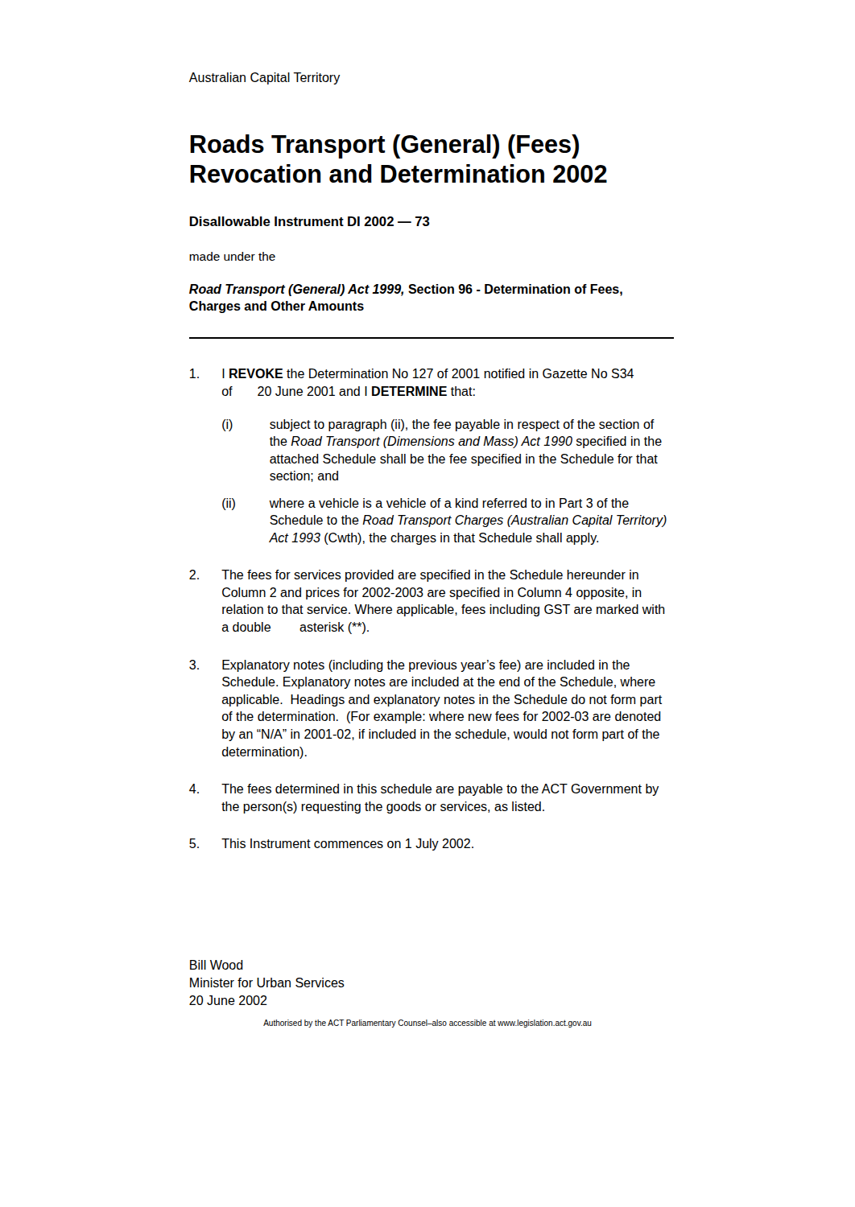Australian Capital Territory
Roads Transport (General) (Fees) Revocation and Determination 2002
Disallowable Instrument DI 2002 — 73
made under the
Road Transport (General) Act 1999, Section 96 - Determination of Fees, Charges and Other Amounts
1. I REVOKE the Determination No 127 of 2001 notified in Gazette No S34 of 20 June 2001 and I DETERMINE that:
(i) subject to paragraph (ii), the fee payable in respect of the section of the Road Transport (Dimensions and Mass) Act 1990 specified in the attached Schedule shall be the fee specified in the Schedule for that section; and
(ii) where a vehicle is a vehicle of a kind referred to in Part 3 of the Schedule to the Road Transport Charges (Australian Capital Territory) Act 1993 (Cwth), the charges in that Schedule shall apply.
2. The fees for services provided are specified in the Schedule hereunder in Column 2 and prices for 2002-2003 are specified in Column 4 opposite, in relation to that service. Where applicable, fees including GST are marked with a double asterisk (**).
3. Explanatory notes (including the previous year’s fee) are included in the Schedule. Explanatory notes are included at the end of the Schedule, where applicable. Headings and explanatory notes in the Schedule do not form part of the determination. (For example: where new fees for 2002-03 are denoted by an “N/A” in 2001-02, if included in the schedule, would not form part of the determination).
4. The fees determined in this schedule are payable to the ACT Government by the person(s) requesting the goods or services, as listed.
5. This Instrument commences on 1 July 2002.
Bill Wood
Minister for Urban Services
20 June 2002
Authorised by the ACT Parliamentary Counsel–also accessible at www.legislation.act.gov.au